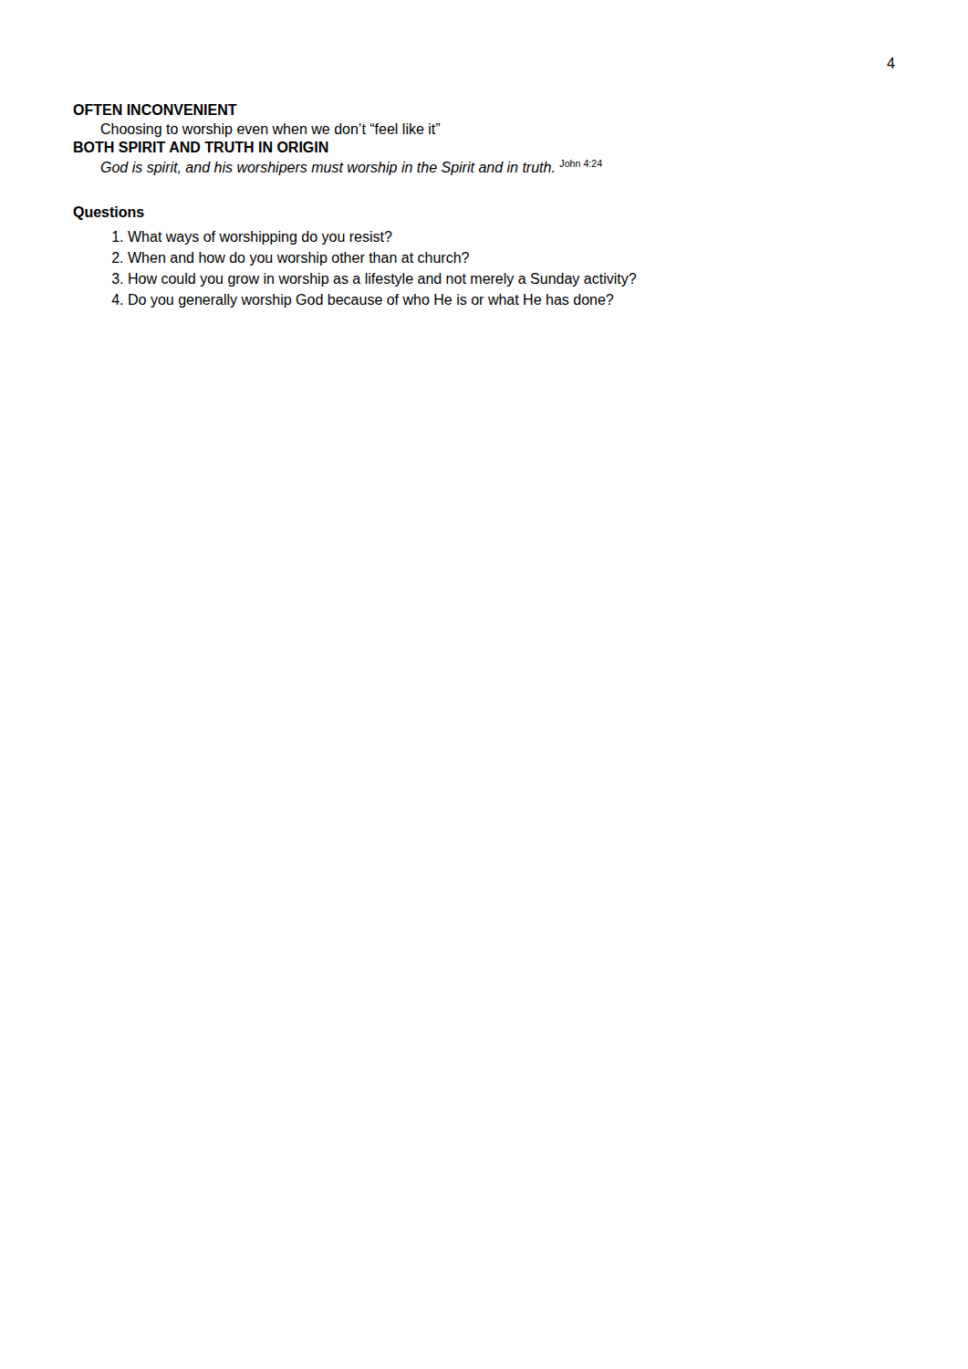4
Often Inconvenient
Choosing to worship even when we don’t “feel like it”
Both Spirit and Truth in Origin
God is spirit, and his worshipers must worship in the Spirit and in truth. John 4:24
Questions
What ways of worshipping do you resist?
When and how do you worship other than at church?
How could you grow in worship as a lifestyle and not merely a Sunday activity?
Do you generally worship God because of who He is or what He has done?